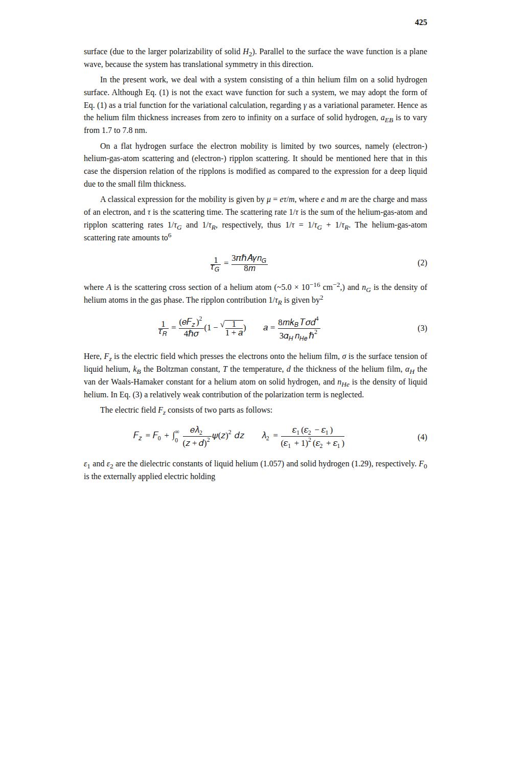425
surface (due to the larger polarizability of solid H2). Parallel to the surface the wave function is a plane wave, because the system has translational symmetry in this direction.
In the present work, we deal with a system consisting of a thin helium film on a solid hydrogen surface. Although Eq. (1) is not the exact wave function for such a system, we may adopt the form of Eq. (1) as a trial function for the variational calculation, regarding γ as a variational parameter. Hence as the helium film thickness increases from zero to infinity on a surface of solid hydrogen, aEB is to vary from 1.7 to 7.8 nm.
On a flat hydrogen surface the electron mobility is limited by two sources, namely (electron-) helium-gas-atom scattering and (electron-) ripplon scattering. It should be mentioned here that in this case the dispersion relation of the ripplons is modified as compared to the expression for a deep liquid due to the small film thickness.
A classical expression for the mobility is given by μ = eτ/m, where e and m are the charge and mass of an electron, and τ is the scattering time. The scattering rate 1/τ is the sum of the helium-gas-atom and ripplon scattering rates 1/τG and 1/τR, respectively, thus 1/τ = 1/τG + 1/τR. The helium-gas-atom scattering rate amounts to6
1 τG = 3πℏAγnG 8m
(2)
where A is the scattering cross section of a helium atom (~5.0 × 10−16 cm−2,) and nG is the density of helium atoms in the gas phase. The ripplon contribution 1/τR is given by2
1 τR = (eFz)2 4ℏσ ( 1 − 1 1+a ) a = 8mkBTσd4 3αHnHeℏ2
(3)
Here, Fz is the electric field which presses the electrons onto the helium film, σ is the surface tension of liquid helium, kB the Boltzman constant, T the temperature, d the thickness of the helium film, αH the van der Waals-Hamaker constant for a helium atom on solid hydrogen, and nHe is the density of liquid helium. In Eq. (3) a relatively weak contribution of the polarization term is neglected.
The electric field Fz consists of two parts as follows:
Fz = F0 + ∫ 0 ∞ eλ2 (z+d)2 ψ (z)2 dz λ2 = ε1(ε2−ε1) (ε1+1)2(ε2+ε1)
(4)
ε1 and ε2 are the dielectric constants of liquid helium (1.057) and solid hydrogen (1.29), respectively. F0 is the externally applied electric holding